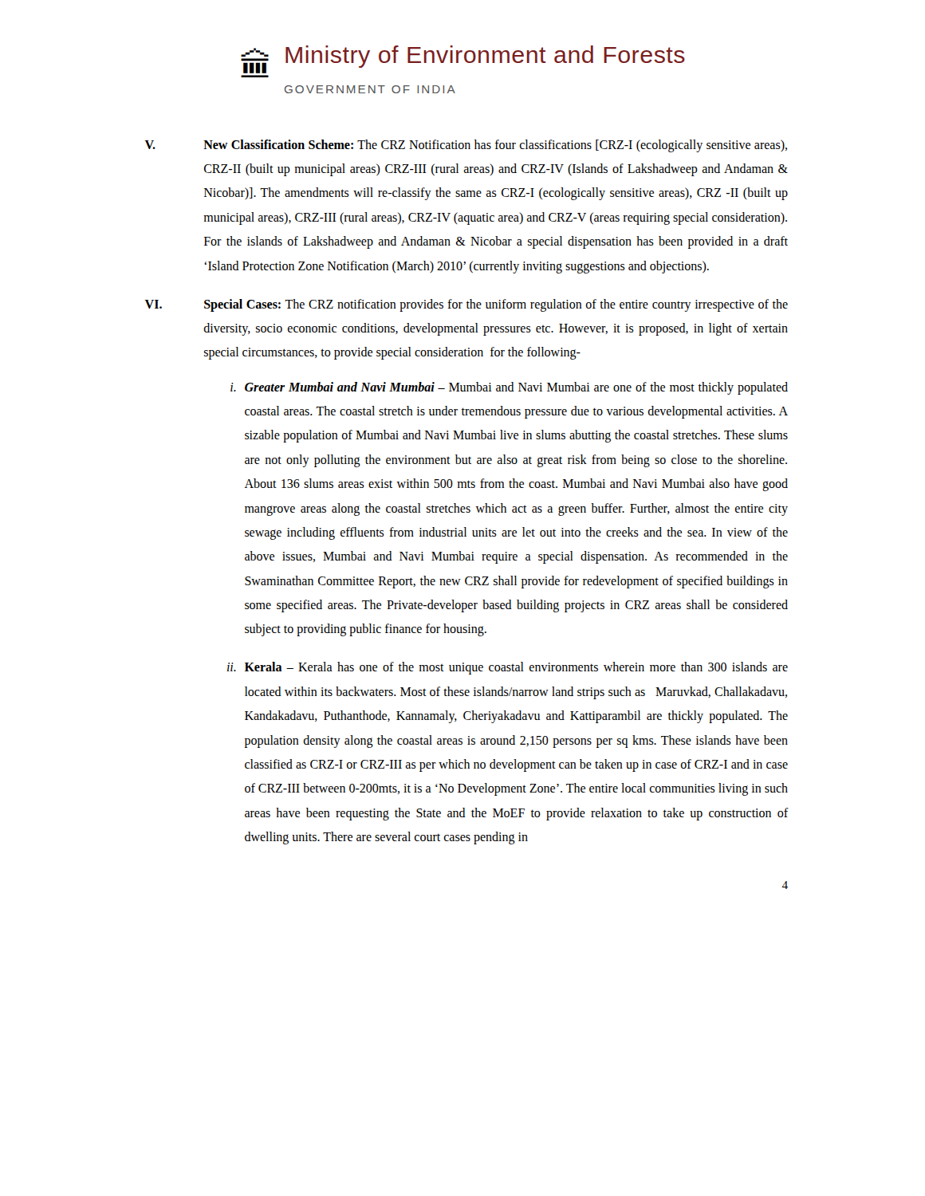🏛
Ministry of Environment and Forests
GOVERNMENT OF INDIA
New Classification Scheme: The CRZ Notification has four classifications [CRZ-I (ecologically sensitive areas), CRZ-II (built up municipal areas) CRZ-III (rural areas) and CRZ-IV (Islands of Lakshadweep and Andaman & Nicobar)]. The amendments will re-classify the same as CRZ-I (ecologically sensitive areas), CRZ -II (built up municipal areas), CRZ-III (rural areas), CRZ-IV (aquatic area) and CRZ-V (areas requiring special consideration). For the islands of Lakshadweep and Andaman & Nicobar a special dispensation has been provided in a draft ‘Island Protection Zone Notification (March) 2010’ (currently inviting suggestions and objections).
Special Cases: The CRZ notification provides for the uniform regulation of the entire country irrespective of the diversity, socio economic conditions, developmental pressures etc. However, it is proposed, in light of xertain special circumstances, to provide special consideration for the following-
Greater Mumbai and Navi Mumbai – Mumbai and Navi Mumbai are one of the most thickly populated coastal areas. The coastal stretch is under tremendous pressure due to various developmental activities. A sizable population of Mumbai and Navi Mumbai live in slums abutting the coastal stretches. These slums are not only polluting the environment but are also at great risk from being so close to the shoreline. About 136 slums areas exist within 500 mts from the coast. Mumbai and Navi Mumbai also have good mangrove areas along the coastal stretches which act as a green buffer. Further, almost the entire city sewage including effluents from industrial units are let out into the creeks and the sea. In view of the above issues, Mumbai and Navi Mumbai require a special dispensation. As recommended in the Swaminathan Committee Report, the new CRZ shall provide for redevelopment of specified buildings in some specified areas. The Private-developer based building projects in CRZ areas shall be considered subject to providing public finance for housing.
Kerala – Kerala has one of the most unique coastal environments wherein more than 300 islands are located within its backwaters. Most of these islands/narrow land strips such as Maruvkad, Challakadavu, Kandakadavu, Puthanthode, Kannamaly, Cheriyakadavu and Kattiparambil are thickly populated. The population density along the coastal areas is around 2,150 persons per sq kms. These islands have been classified as CRZ-I or CRZ-III as per which no development can be taken up in case of CRZ-I and in case of CRZ-III between 0-200mts, it is a ‘No Development Zone’. The entire local communities living in such areas have been requesting the State and the MoEF to provide relaxation to take up construction of dwelling units. There are several court cases pending in
4